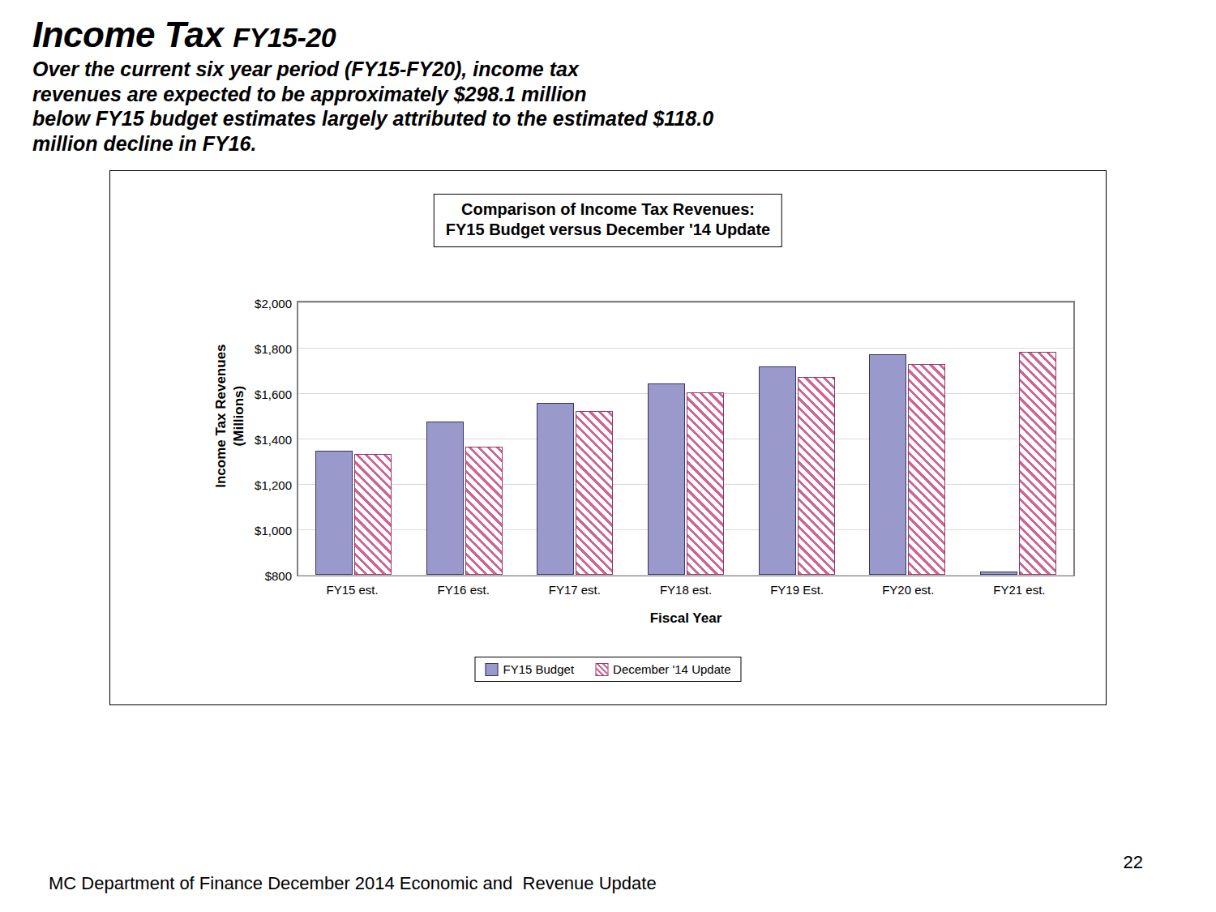Income Tax FY15-20
Over the current six year period (FY15-FY20), income tax
revenues are expected to be approximately $298.1 million
below FY15 budget estimates largely attributed to the estimated $118.0
million decline in FY16.
Comparison of Income Tax Revenues:
FY15 Budget versus December '14 Update
Income Tax Revenues
(Millions)
$2,000
$1,800
$1,600
$1,400
$1,200
$1,000
$800
FY15 est. FY16 est. FY17 est. FY18 est. FY19 Est. FY20 est. FY21 est.
Fiscal Year
FY15 Budget December '14 Update
MC Department of Finance December 2014 Economic and Revenue Update
22